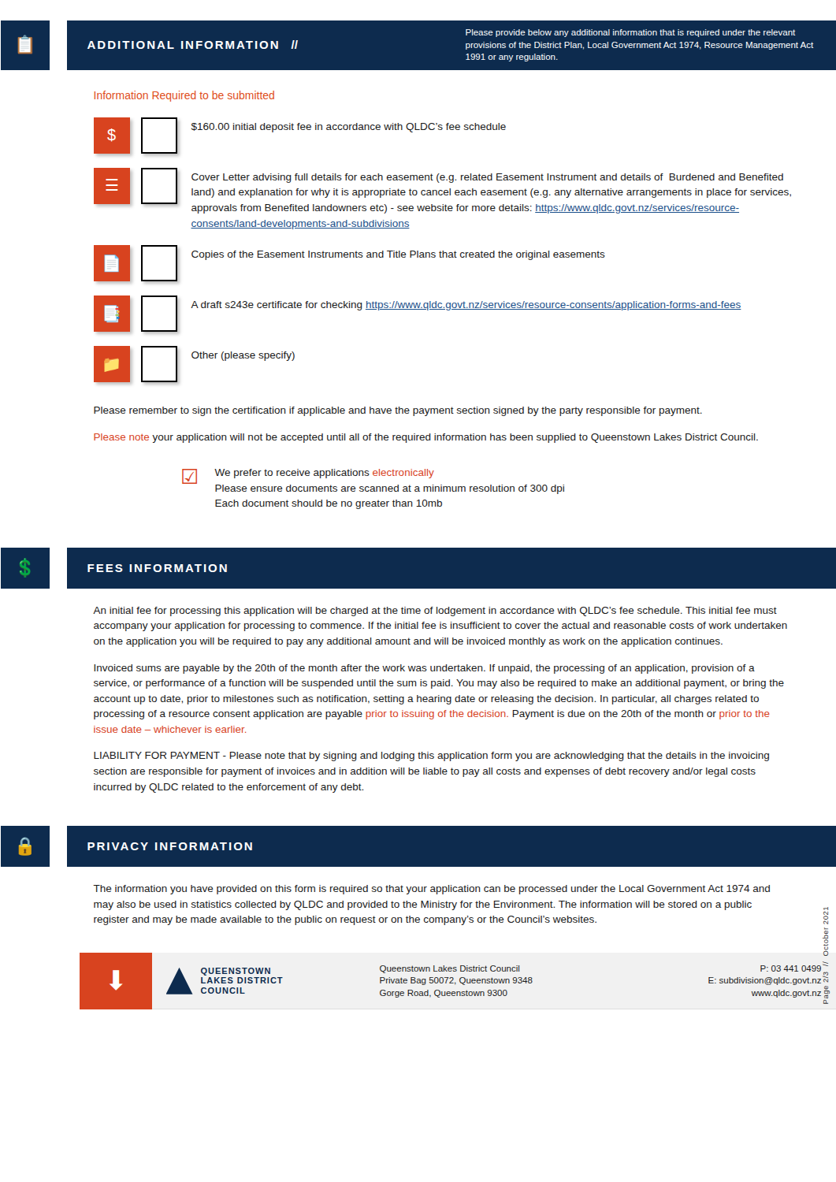📋
ADDITIONAL INFORMATION //
Please provide below any additional information that is required under the relevant provisions of the District Plan, Local Government Act 1974, Resource Management Act 1991 or any regulation.
Information Required to be submitted
$
$160.00 initial deposit fee in accordance with QLDC’s fee schedule
☰
Cover Letter advising full details for each easement (e.g. related Easement Instrument and details of Burdened and Benefited land) and explanation for why it is appropriate to cancel each easement (e.g. any alternative arrangements in place for services, approvals from Benefited landowners etc) - see website for more details: https://www.qldc.govt.nz/services/resource-consents/land-developments-and-subdivisions
📄
Copies of the Easement Instruments and Title Plans that created the original easements
📑
A draft s243e certificate for checking https://www.qldc.govt.nz/services/resource-consents/application-forms-and-fees
📁
Other (please specify)
Please remember to sign the certification if applicable and have the payment section signed by the party responsible for payment.
Please note your application will not be accepted until all of the required information has been supplied to Queenstown Lakes District Council.
☑
We prefer to receive applications electronically
Please ensure documents are scanned at a minimum resolution of 300 dpi
Each document should be no greater than 10mb
💲
FEES INFORMATION
An initial fee for processing this application will be charged at the time of lodgement in accordance with QLDC’s fee schedule. This initial fee must accompany your application for processing to commence. If the initial fee is insufficient to cover the actual and reasonable costs of work undertaken on the application you will be required to pay any additional amount and will be invoiced monthly as work on the application continues.
Invoiced sums are payable by the 20th of the month after the work was undertaken. If unpaid, the processing of an application, provision of a service, or performance of a function will be suspended until the sum is paid. You may also be required to make an additional payment, or bring the account up to date, prior to milestones such as notification, setting a hearing date or releasing the decision. In particular, all charges related to processing of a resource consent application are payable prior to issuing of the decision. Payment is due on the 20th of the month or prior to the issue date – whichever is earlier.
LIABILITY FOR PAYMENT - Please note that by signing and lodging this application form you are acknowledging that the details in the invoicing section are responsible for payment of invoices and in addition will be liable to pay all costs and expenses of debt recovery and/or legal costs incurred by QLDC related to the enforcement of any debt.
🔒
PRIVACY INFORMATION
The information you have provided on this form is required so that your application can be processed under the Local Government Act 1974 and may also be used in statistics collected by QLDC and provided to the Ministry for the Environment. The information will be stored on a public register and may be made available to the public on request or on the company’s or the Council’s websites.
⬇
QUEENSTOWN
LAKES DISTRICT
COUNCIL
Queenstown Lakes District Council
Private Bag 50072, Queenstown 9348
Gorge Road, Queenstown 9300
P: 03 441 0499
E: subdivision@qldc.govt.nz
www.qldc.govt.nz
Page 2/3 // October 2021